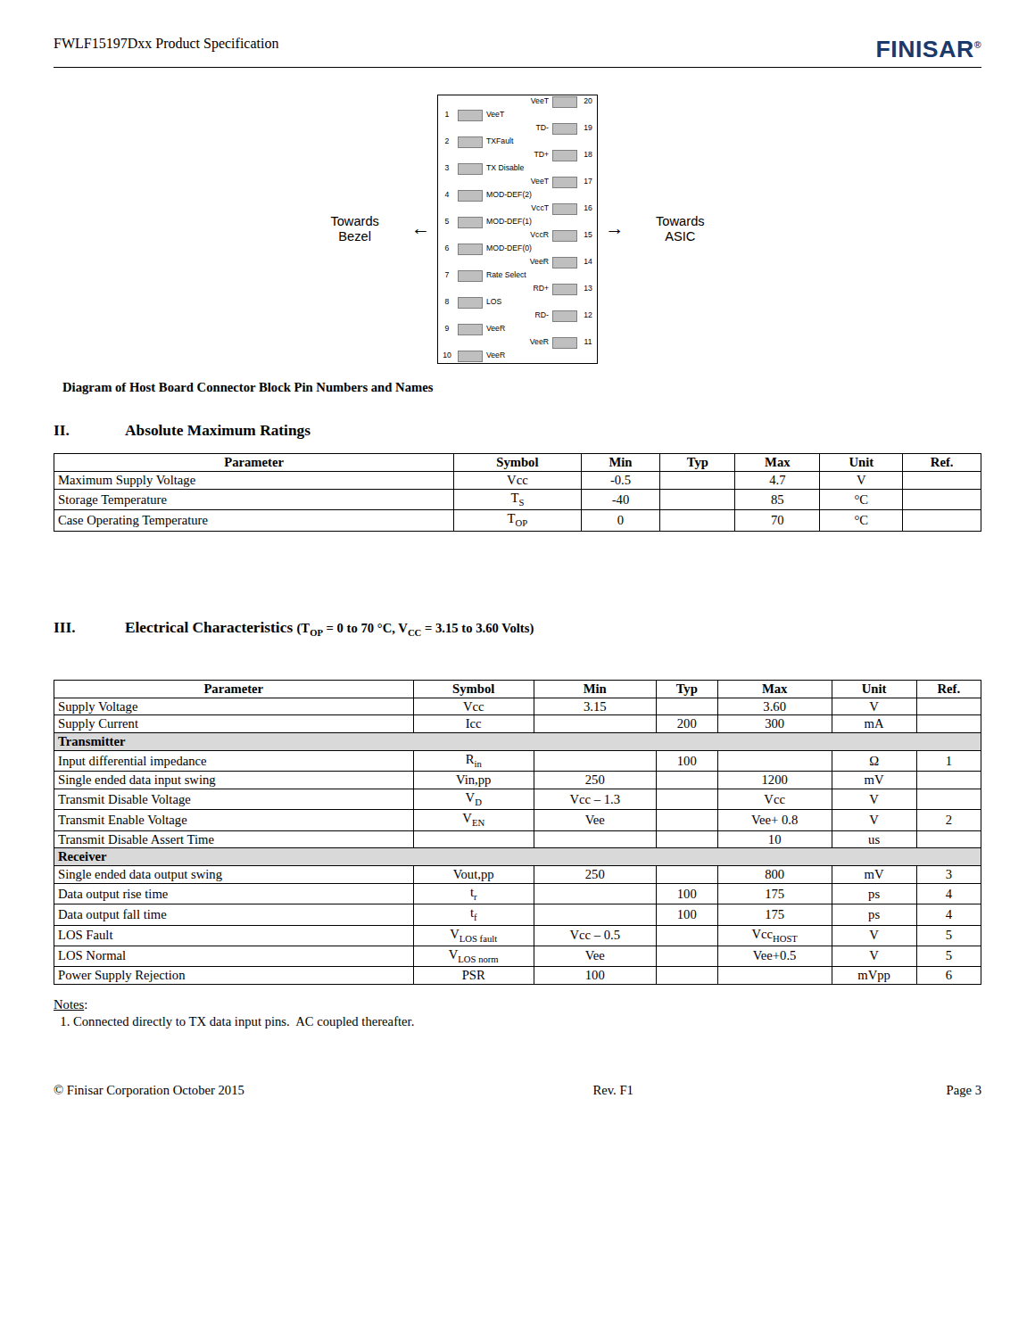FWLF15197Dxx Product Specification
FINISAR®
Towards
Bezel
←
| | | VeeT | | 20 |
| 1 | | VeeT | | |
| | | TD- | | 19 |
| 2 | | TXFault | | |
| | | TD+ | | 18 |
| 3 | | TX Disable | | |
| | | VeeT | | 17 |
| 4 | | MOD-DEF(2) | | |
| | | VccT | | 16 |
| 5 | | MOD-DEF(1) | | |
| | | VccR | | 15 |
| 6 | | MOD-DEF(0) | | |
| | | VeeR | | 14 |
| 7 | | Rate Select | | |
| | | RD+ | | 13 |
| 8 | | LOS | | |
| | | RD- | | 12 |
| 9 | | VeeR | | |
| | | VeeR | | 11 |
| 10 | | VeeR | | |
→
Towards
ASIC
Diagram of Host Board Connector Block Pin Numbers and Names
II. Absolute Maximum Ratings
| Parameter | Symbol | Min | Typ | Max | Unit | Ref. |
| --- | --- | --- | --- | --- | --- | --- |
| Maximum Supply Voltage | Vcc | -0.5 | | 4.7 | V | |
| Storage Temperature | T S | -40 | | 85 | °C | |
| Case Operating Temperature | T OP | 0 | | 70 | °C | |
III. Electrical Characteristics (TOP = 0 to 70 °C, VCC = 3.15 to 3.60 Volts)
| Parameter | Symbol | Min | Typ | Max | Unit | Ref. |
| --- | --- | --- | --- | --- | --- | --- |
| Supply Voltage | Vcc | 3.15 | | 3.60 | V | |
| Supply Current | Icc | | 200 | 300 | mA | |
| Transmitter |
| Input differential impedance | R in | | 100 | | Ω | 1 |
| Single ended data input swing | Vin,pp | 250 | | 1200 | mV | |
| Transmit Disable Voltage | V D | Vcc – 1.3 | | Vcc | V | |
| Transmit Enable Voltage | V EN | Vee | | Vee+ 0.8 | V | 2 |
| Transmit Disable Assert Time | | | | 10 | us | |
| Receiver |
| Single ended data output swing | Vout,pp | 250 | | 800 | mV | 3 |
| Data output rise time | t r | | 100 | 175 | ps | 4 |
| Data output fall time | t f | | 100 | 175 | ps | 4 |
| LOS Fault | V LOS fault | Vcc – 0.5 | | Vcc HOST | V | 5 |
| LOS Normal | V LOS norm | Vee | | Vee+0.5 | V | 5 |
| Power Supply Rejection | PSR | 100 | | | mVpp | 6 |
Notes:
Connected directly to TX data input pins. AC coupled thereafter.
© Finisar Corporation October 2015
Rev. F1
Page 3